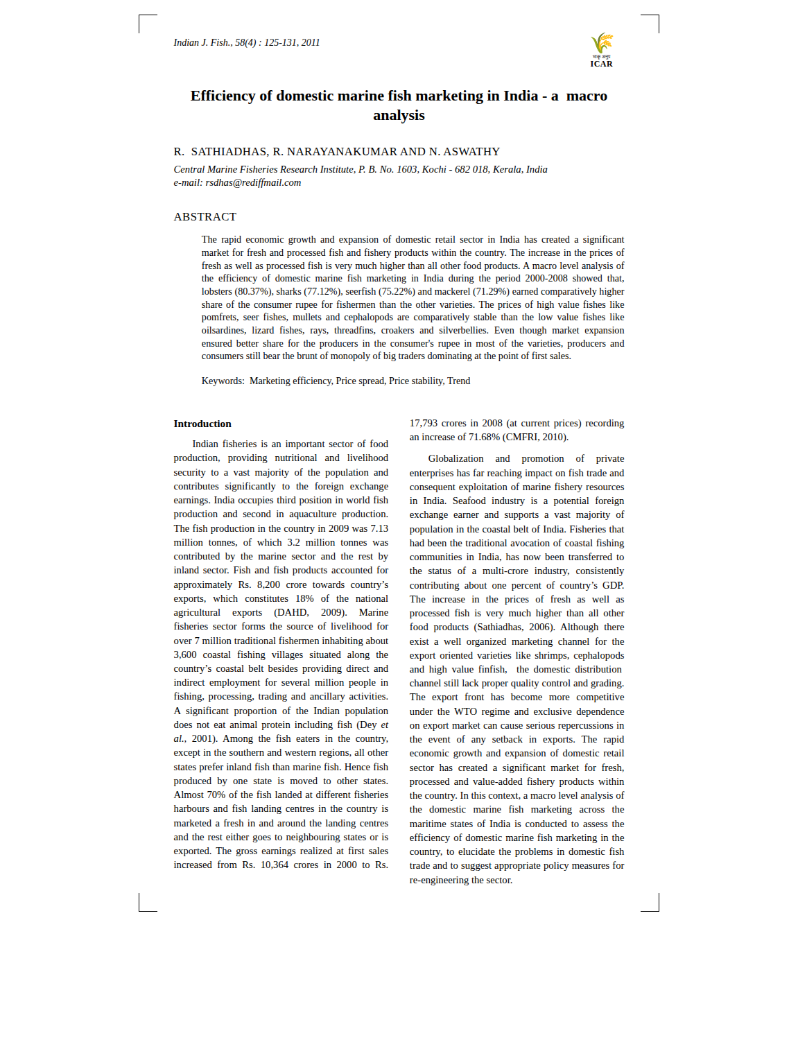Indian J. Fish., 58(4) : 125-131, 2011
🌾 भाकृ अनुप ICAR
Efficiency of domestic marine fish marketing in India - a macro analysis
R. SATHIADHAS, R. NARAYANAKUMAR AND N. ASWATHY
Central Marine Fisheries Research Institute, P. B. No. 1603, Kochi - 682 018, Kerala, India
e-mail: rsdhas@rediffmail.com
ABSTRACT
The rapid economic growth and expansion of domestic retail sector in India has created a significant market for fresh and processed fish and fishery products within the country. The increase in the prices of fresh as well as processed fish is very much higher than all other food products. A macro level analysis of the efficiency of domestic marine fish marketing in India during the period 2000-2008 showed that, lobsters (80.37%), sharks (77.12%), seerfish (75.22%) and mackerel (71.29%) earned comparatively higher share of the consumer rupee for fishermen than the other varieties. The prices of high value fishes like pomfrets, seer fishes, mullets and cephalopods are comparatively stable than the low value fishes like oilsardines, lizard fishes, rays, threadfins, croakers and silverbellies. Even though market expansion ensured better share for the producers in the consumer's rupee in most of the varieties, producers and consumers still bear the brunt of monopoly of big traders dominating at the point of first sales.
Keywords: Marketing efficiency, Price spread, Price stability, Trend
Introduction
Indian fisheries is an important sector of food production, providing nutritional and livelihood security to a vast majority of the population and contributes significantly to the foreign exchange earnings. India occupies third position in world fish production and second in aquaculture production. The fish production in the country in 2009 was 7.13 million tonnes, of which 3.2 million tonnes was contributed by the marine sector and the rest by inland sector. Fish and fish products accounted for approximately Rs. 8,200 crore towards country’s exports, which constitutes 18% of the national agricultural exports (DAHD, 2009). Marine fisheries sector forms the source of livelihood for over 7 million traditional fishermen inhabiting about 3,600 coastal fishing villages situated along the country’s coastal belt besides providing direct and indirect employment for several million people in fishing, processing, trading and ancillary activities. A significant proportion of the Indian population does not eat animal protein including fish (Dey et al., 2001). Among the fish eaters in the country, except in the southern and western regions, all other states prefer inland fish than marine fish. Hence fish produced by one state is moved to other states. Almost 70% of the fish landed at different fisheries harbours and fish landing centres in the country is marketed a fresh in and around the landing centres and the rest either goes to neighbouring states or is exported. The gross earnings realized at first sales increased from Rs. 10,364 crores in 2000 to Rs. 17,793 crores in 2008 (at current prices) recording an increase of 71.68% (CMFRI, 2010).
Globalization and promotion of private enterprises has far reaching impact on fish trade and consequent exploitation of marine fishery resources in India. Seafood industry is a potential foreign exchange earner and supports a vast majority of population in the coastal belt of India. Fisheries that had been the traditional avocation of coastal fishing communities in India, has now been transferred to the status of a multi-crore industry, consistently contributing about one percent of country’s GDP. The increase in the prices of fresh as well as processed fish is very much higher than all other food products (Sathiadhas, 2006). Although there exist a well organized marketing channel for the export oriented varieties like shrimps, cephalopods and high value finfish, the domestic distribution channel still lack proper quality control and grading. The export front has become more competitive under the WTO regime and exclusive dependence on export market can cause serious repercussions in the event of any setback in exports. The rapid economic growth and expansion of domestic retail sector has created a significant market for fresh, processed and value-added fishery products within the country. In this context, a macro level analysis of the domestic marine fish marketing across the maritime states of India is conducted to assess the efficiency of domestic marine fish marketing in the country, to elucidate the problems in domestic fish trade and to suggest appropriate policy measures for re-engineering the sector.